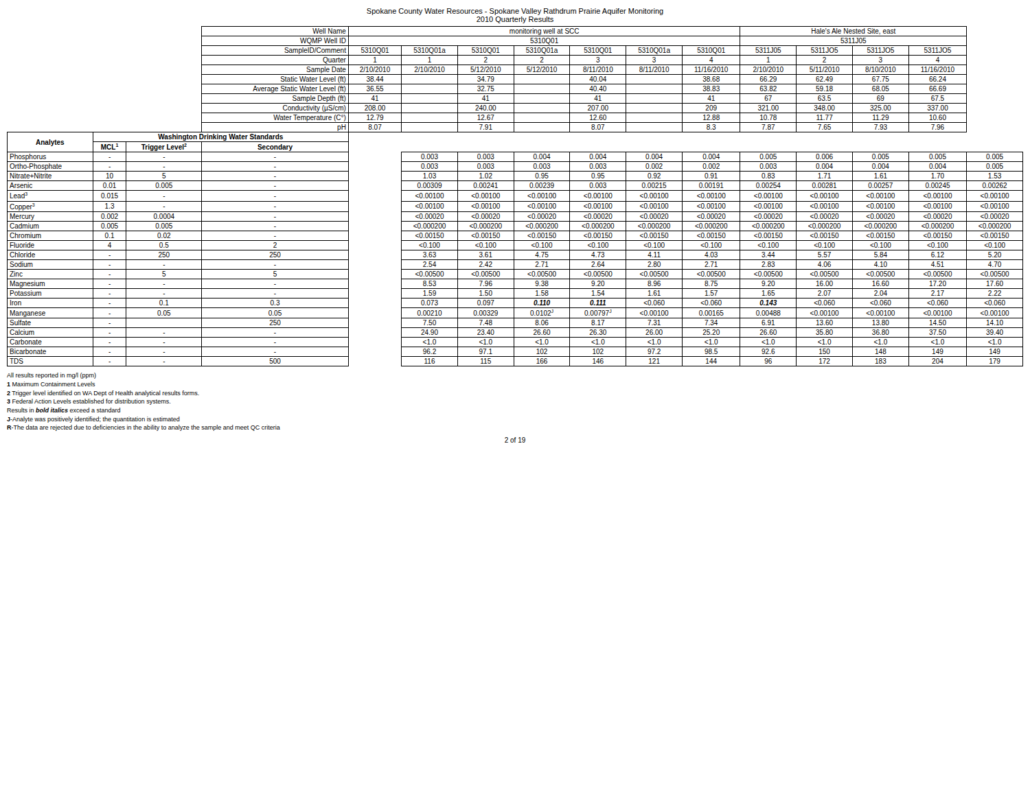Spokane County Water Resources - Spokane Valley Rathdrum Prairie Aquifer Monitoring
2010 Quarterly Results
| | Well Name | monitoring well at SCC | Hale's Ale Nested Site, east |
| | WQMP Well ID | 5310Q01 | 5311J05 |
| | SampleID/Comment | 5310Q01 | 5310Q01a | 5310Q01 | 5310Q01a | 5310Q01 | 5310Q01a | 5310Q01 | 5311J05 | 5311JO5 | 5311JO5 | 5311JO5 |
| | Quarter | 1 | 1 | 2 | 2 | 3 | 3 | 4 | 1 | 2 | 3 | 4 |
| | Sample Date | 2/10/2010 | 2/10/2010 | 5/12/2010 | 5/12/2010 | 8/11/2010 | 8/11/2010 | 11/16/2010 | 2/10/2010 | 5/11/2010 | 8/10/2010 | 11/16/2010 |
| | Static Water Level (ft) | 38.44 | | 34.79 | | 40.04 | | 38.68 | 66.29 | 62.49 | 67.75 | 66.24 |
| | Average Static Water Level (ft) | 36.55 | | 32.75 | | 40.40 | | 38.83 | 63.82 | 59.18 | 68.05 | 66.69 |
| | Sample Depth (ft) | 41 | | 41 | | 41 | | 41 | 67 | 63.5 | 69 | 67.5 |
| | Conductivity (µS/cm) | 208.00 | | 240.00 | | 207.00 | | 209 | 321.00 | 348.00 | 325.00 | 337.00 |
| | Water Temperature (C°) | 12.79 | | 12.67 | | 12.60 | | 12.88 | 10.78 | 11.77 | 11.29 | 10.60 |
| | pH | 8.07 | | 7.91 | | 8.07 | | 8.3 | 7.87 | 7.65 | 7.93 | 7.96 |
| Analytes | Washington Drinking Water Standards | |
| MCL 1 | Trigger Level 2 | Secondary | |
| Phosphorus | - | - | - | | 0.003 | 0.003 | 0.004 | 0.004 | 0.004 | 0.004 | 0.005 | 0.006 | 0.005 | 0.005 | 0.005 |
| Ortho-Phosphate | - | - | - | | 0.003 | 0.003 | 0.003 | 0.003 | 0.002 | 0.002 | 0.003 | 0.004 | 0.004 | 0.004 | 0.005 |
| Nitrate+Nitrite | 10 | 5 | - | | 1.03 | 1.02 | 0.95 | 0.95 | 0.92 | 0.91 | 0.83 | 1.71 | 1.61 | 1.70 | 1.53 |
| Arsenic | 0.01 | 0.005 | - | | 0.00309 | 0.00241 | 0.00239 | 0.003 | 0.00215 | 0.00191 | 0.00254 | 0.00281 | 0.00257 | 0.00245 | 0.00262 |
| Lead 3 | 0.015 | - | - | | <0.00100 | <0.00100 | <0.00100 | <0.00100 | <0.00100 | <0.00100 | <0.00100 | <0.00100 | <0.00100 | <0.00100 | <0.00100 |
| Copper 3 | 1.3 | - | - | | <0.00100 | <0.00100 | <0.00100 | <0.00100 | <0.00100 | <0.00100 | <0.00100 | <0.00100 | <0.00100 | <0.00100 | <0.00100 |
| Mercury | 0.002 | 0.0004 | - | | <0.00020 | <0.00020 | <0.00020 | <0.00020 | <0.00020 | <0.00020 | <0.00020 | <0.00020 | <0.00020 | <0.00020 | <0.00020 |
| Cadmium | 0.005 | 0.005 | - | | <0.000200 | <0.000200 | <0.000200 | <0.000200 | <0.000200 | <0.000200 | <0.000200 | <0.000200 | <0.000200 | <0.000200 | <0.000200 |
| Chromium | 0.1 | 0.02 | - | | <0.00150 | <0.00150 | <0.00150 | <0.00150 | <0.00150 | <0.00150 | <0.00150 | <0.00150 | <0.00150 | <0.00150 | <0.00150 |
| Fluoride | 4 | 0.5 | 2 | | <0.100 | <0.100 | <0.100 | <0.100 | <0.100 | <0.100 | <0.100 | <0.100 | <0.100 | <0.100 | <0.100 |
| Chloride | - | 250 | 250 | | 3.63 | 3.61 | 4.75 | 4.73 | 4.11 | 4.03 | 3.44 | 5.57 | 5.84 | 6.12 | 5.20 |
| Sodium | - | - | - | | 2.54 | 2.42 | 2.71 | 2.64 | 2.80 | 2.71 | 2.83 | 4.06 | 4.10 | 4.51 | 4.70 |
| Zinc | - | 5 | 5 | | <0.00500 | <0.00500 | <0.00500 | <0.00500 | <0.00500 | <0.00500 | <0.00500 | <0.00500 | <0.00500 | <0.00500 | <0.00500 |
| Magnesium | - | - | - | | 8.53 | 7.96 | 9.38 | 9.20 | 8.96 | 8.75 | 9.20 | 16.00 | 16.60 | 17.20 | 17.60 |
| Potassium | - | - | - | | 1.59 | 1.50 | 1.58 | 1.54 | 1.61 | 1.57 | 1.65 | 2.07 | 2.04 | 2.17 | 2.22 |
| Iron | - | 0.1 | 0.3 | | 0.073 | 0.097 | 0.110 | 0.111 | <0.060 | <0.060 | 0.143 | <0.060 | <0.060 | <0.060 | <0.060 |
| Manganese | - | 0.05 | 0.05 | | 0.00210 | 0.00329 | 0.0102 J | 0.00797 J | <0.00100 | 0.00165 | 0.00488 | <0.00100 | <0.00100 | <0.00100 | <0.00100 |
| Sulfate | - | | 250 | | 7.50 | 7.48 | 8.06 | 8.17 | 7.31 | 7.34 | 6.91 | 13.60 | 13.80 | 14.50 | 14.10 |
| Calcium | - | - | - | | 24.90 | 23.40 | 26.60 | 26.30 | 26.00 | 25.20 | 26.60 | 35.80 | 36.80 | 37.50 | 39.40 |
| Carbonate | - | - | - | | <1.0 | <1.0 | <1.0 | <1.0 | <1.0 | <1.0 | <1.0 | <1.0 | <1.0 | <1.0 | <1.0 |
| Bicarbonate | - | - | - | | 96.2 | 97.1 | 102 | 102 | 97.2 | 98.5 | 92.6 | 150 | 148 | 149 | 149 |
| TDS | - | - | 500 | | 116 | 115 | 166 | 146 | 121 | 144 | 96 | 172 | 183 | 204 | 179 |
All results reported in mg/l (ppm)
1 Maximum Containment Levels
2 Trigger level identified on WA Dept of Health analytical results forms.
3 Federal Action Levels established for distribution systems.
Results in bold italics exceed a standard
J-Analyte was positively identified; the quantitation is estimated
R-The data are rejected due to deficiencies in the ability to analyze the sample and meet QC criteria
2 of 19